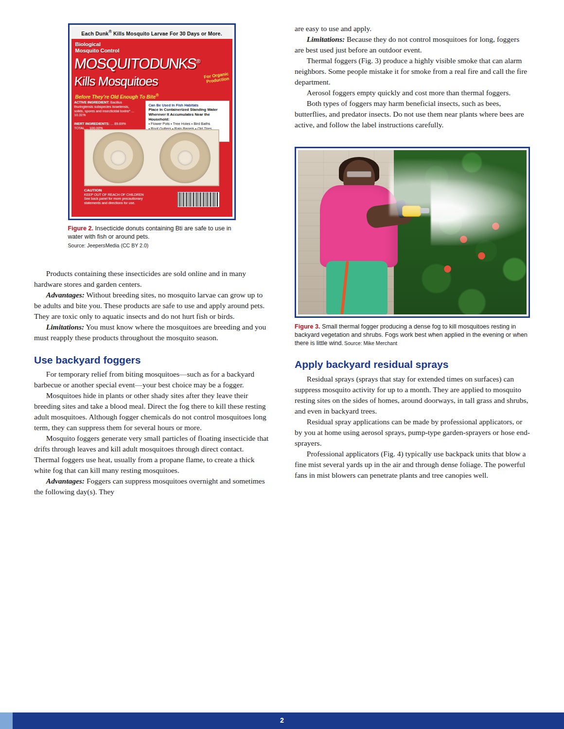Each Dunk® Kills Mosquito Larvae For 30 Days or More.
Biological
Mosquito Control
MOSQUITODUNKS®
Kills Mosquitoes
For Organic
Production
Before They’re Old Enough To Bite®
ACTIVE INGREDIENT: Bacillus thuringiensis subspecies israelensis, solids, spores and insecticidal toxins* ... 10.31%
INERT INGREDIENTS: ... 89.69%
TOTAL ... 100.00%
Can Be Used In Fish Habitats
Place In Containerized Standing Water Wherever It Accumulates Near the Household:
• Flower Pots • Tree Holes • Bird Baths
• Roof Gutters • Rain Barrels • Old Tires
• Unused Swimming Pools
• Animal Watering Troughs
CAUTION
KEEP OUT OF REACH OF CHILDREN
See back panel for more precautionary
statements and directions for use.
Figure 2. Insecticide donuts containing Bti are safe to use in water with fish or around pets. Source: JeepersMedia (CC BY 2.0)
Products containing these insecticides are sold online and in many hardware stores and garden centers.
Advantages: Without breeding sites, no mosquito larvae can grow up to be adults and bite you. These products are safe to use and apply around pets. They are toxic only to aquatic insects and do not hurt fish or birds.
Limitations: You must know where the mosquitoes are breeding and you must reapply these products throughout the mosquito season.
Use backyard foggers
For temporary relief from biting mosquitoes—such as for a backyard barbecue or another special event—your best choice may be a fogger.
Mosquitoes hide in plants or other shady sites after they leave their breeding sites and take a blood meal. Direct the fog there to kill these resting adult mosquitoes. Although fogger chemicals do not control mosquitoes long term, they can suppress them for several hours or more.
Mosquito foggers generate very small particles of floating insecticide that drifts through leaves and kill adult mosquitoes through direct contact. Thermal foggers use heat, usually from a propane flame, to create a thick white fog that can kill many resting mosquitoes.
Advantages: Foggers can suppress mosquitoes overnight and sometimes the following day(s). They
are easy to use and apply.
Limitations: Because they do not control mosquitoes for long, foggers are best used just before an outdoor event.
Thermal foggers (Fig. 3) produce a highly visible smoke that can alarm neighbors. Some people mistake it for smoke from a real fire and call the fire department.
Aerosol foggers empty quickly and cost more than thermal foggers.
Both types of foggers may harm beneficial insects, such as bees, butterflies, and predator insects. Do not use them near plants where bees are active, and follow the label instructions carefully.
Figure 3. Small thermal fogger producing a dense fog to kill mosquitoes resting in backyard vegetation and shrubs. Fogs work best when applied in the evening or when there is little wind.Source: Mike Merchant
Apply backyard residual sprays
Residual sprays (sprays that stay for extended times on surfaces) can suppress mosquito activity for up to a month. They are applied to mosquito resting sites on the sides of homes, around doorways, in tall grass and shrubs, and even in backyard trees.
Residual spray applications can be made by professional applicators, or by you at home using aerosol sprays, pump-type garden-sprayers or hose end-sprayers.
Professional applicators (Fig. 4) typically use backpack units that blow a fine mist several yards up in the air and through dense foliage. The powerful fans in mist blowers can penetrate plants and tree canopies well.
2